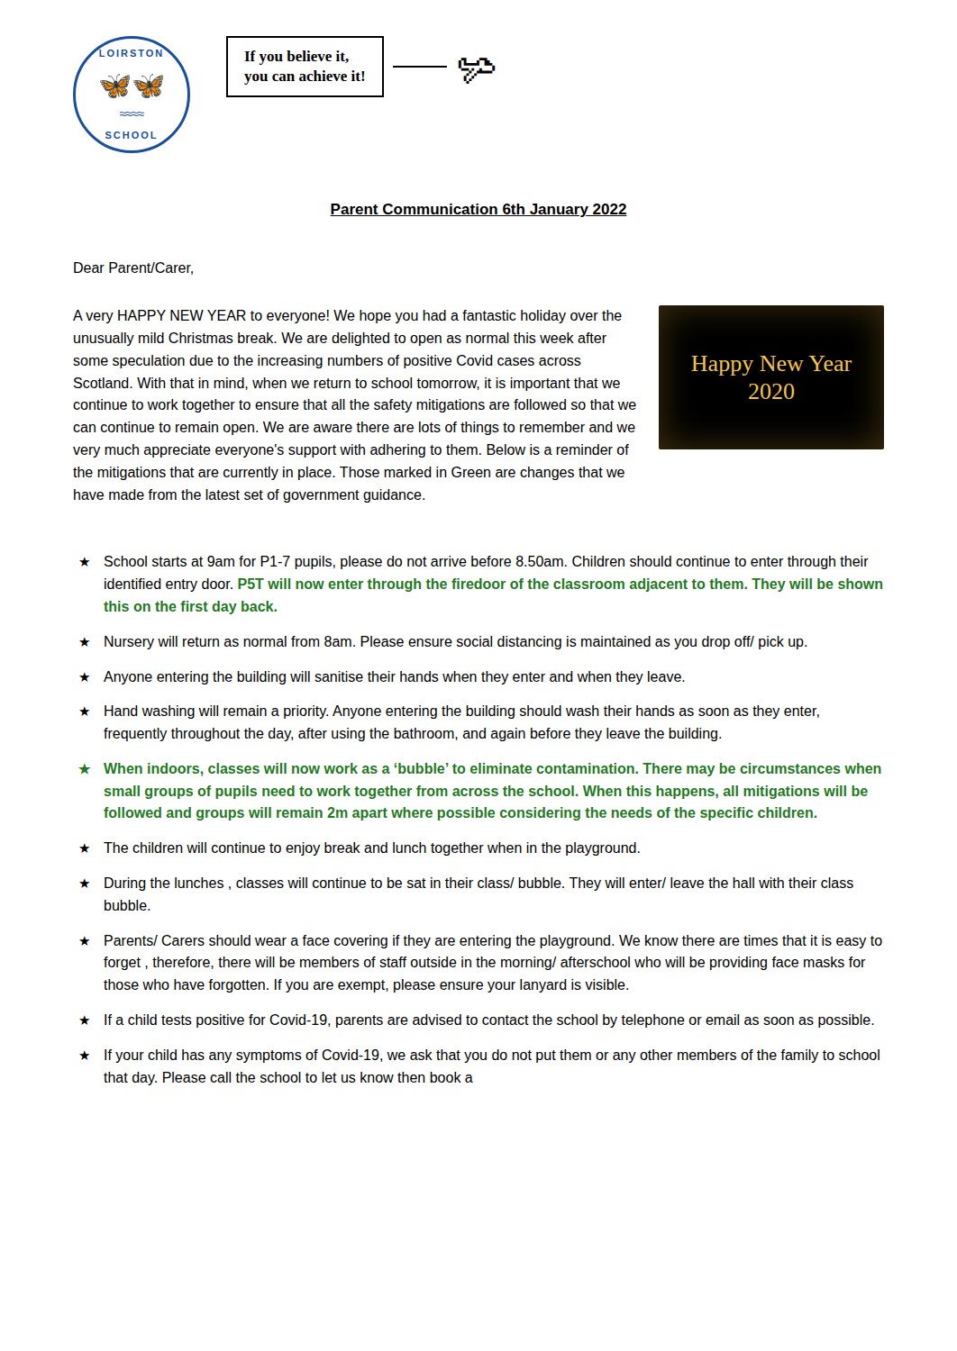LOIRSTON
🦋🦋
≈≈≈≈
SCHOOL
If you believe it,
you can achieve it!
🛩
Parent Communication 6th January 2022
Dear Parent/Carer,
Happy New Year
2020
A very HAPPY NEW YEAR to everyone! We hope you had a fantastic holiday over the unusually mild Christmas break. We are delighted to open as normal this week after some speculation due to the increasing numbers of positive Covid cases across Scotland. With that in mind, when we return to school tomorrow, it is important that we continue to work together to ensure that all the safety mitigations are followed so that we can continue to remain open. We are aware there are lots of things to remember and we very much appreciate everyone's support with adhering to them. Below is a reminder of the mitigations that are currently in place. Those marked in Green are changes that we have made from the latest set of government guidance.
School starts at 9am for P1-7 pupils, please do not arrive before 8.50am. Children should continue to enter through their identified entry door. P5T will now enter through the firedoor of the classroom adjacent to them. They will be shown this on the first day back.
Nursery will return as normal from 8am. Please ensure social distancing is maintained as you drop off/ pick up.
Anyone entering the building will sanitise their hands when they enter and when they leave.
Hand washing will remain a priority. Anyone entering the building should wash their hands as soon as they enter, frequently throughout the day, after using the bathroom, and again before they leave the building.
When indoors, classes will now work as a ‘bubble’ to eliminate contamination. There may be circumstances when small groups of pupils need to work together from across the school. When this happens, all mitigations will be followed and groups will remain 2m apart where possible considering the needs of the specific children.
The children will continue to enjoy break and lunch together when in the playground.
During the lunches , classes will continue to be sat in their class/ bubble. They will enter/ leave the hall with their class bubble.
Parents/ Carers should wear a face covering if they are entering the playground. We know there are times that it is easy to forget , therefore, there will be members of staff outside in the morning/ afterschool who will be providing face masks for those who have forgotten. If you are exempt, please ensure your lanyard is visible.
If a child tests positive for Covid-19, parents are advised to contact the school by telephone or email as soon as possible.
If your child has any symptoms of Covid-19, we ask that you do not put them or any other members of the family to school that day. Please call the school to let us know then book a